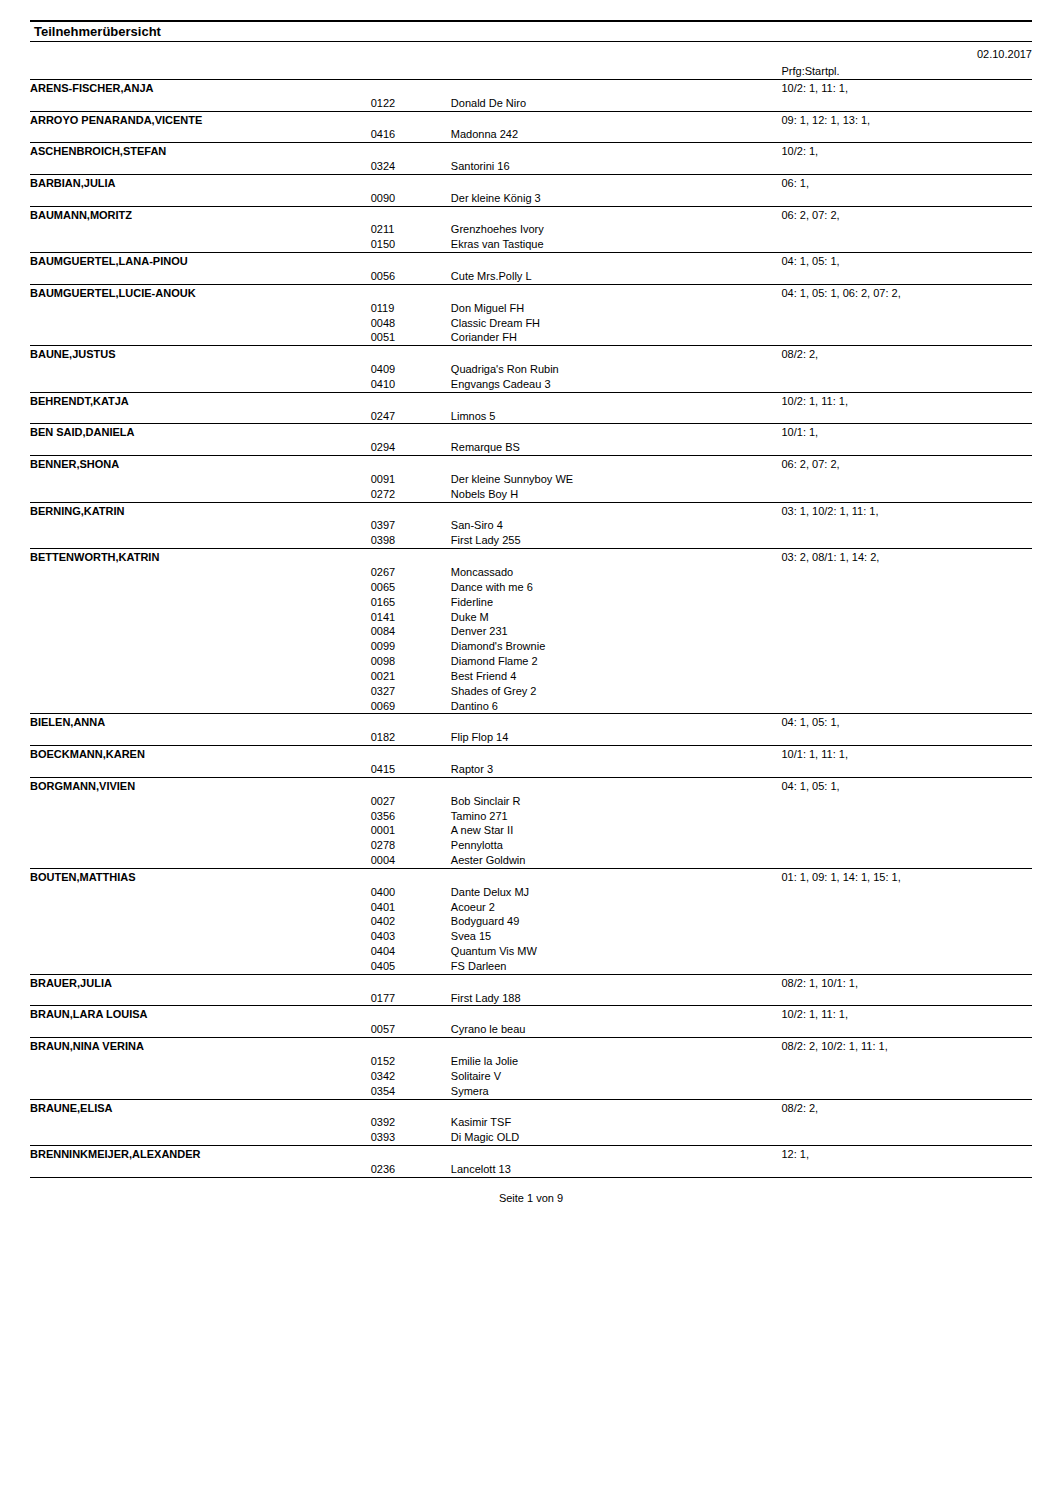Teilnehmerübersicht
02.10.2017
| | | | Prfg:Startpl. |
| ARENS-FISCHER,ANJA | | | 10/2: 1, 11: 1, |
| | 0122 | Donald De Niro | |
| ARROYO PENARANDA,VICENTE | | | 09: 1, 12: 1, 13: 1, |
| | 0416 | Madonna 242 | |
| ASCHENBROICH,STEFAN | | | 10/2: 1, |
| | 0324 | Santorini 16 | |
| BARBIAN,JULIA | | | 06: 1, |
| | 0090 | Der kleine König 3 | |
| BAUMANN,MORITZ | | | 06: 2, 07: 2, |
| | 0211 | Grenzhoehes Ivory | |
| | 0150 | Ekras van Tastique | |
| BAUMGUERTEL,LANA-PINOU | | | 04: 1, 05: 1, |
| | 0056 | Cute Mrs.Polly L | |
| BAUMGUERTEL,LUCIE-ANOUK | | | 04: 1, 05: 1, 06: 2, 07: 2, |
| | 0119 | Don Miguel FH | |
| | 0048 | Classic Dream FH | |
| | 0051 | Coriander FH | |
| BAUNE,JUSTUS | | | 08/2: 2, |
| | 0409 | Quadriga's Ron Rubin | |
| | 0410 | Engvangs Cadeau 3 | |
| BEHRENDT,KATJA | | | 10/2: 1, 11: 1, |
| | 0247 | Limnos 5 | |
| BEN SAID,DANIELA | | | 10/1: 1, |
| | 0294 | Remarque BS | |
| BENNER,SHONA | | | 06: 2, 07: 2, |
| | 0091 | Der kleine Sunnyboy WE | |
| | 0272 | Nobels Boy H | |
| BERNING,KATRIN | | | 03: 1, 10/2: 1, 11: 1, |
| | 0397 | San-Siro 4 | |
| | 0398 | First Lady 255 | |
| BETTENWORTH,KATRIN | | | 03: 2, 08/1: 1, 14: 2, |
| | 0267 | Moncassado | |
| | 0065 | Dance with me 6 | |
| | 0165 | Fiderline | |
| | 0141 | Duke M | |
| | 0084 | Denver 231 | |
| | 0099 | Diamond's Brownie | |
| | 0098 | Diamond Flame 2 | |
| | 0021 | Best Friend 4 | |
| | 0327 | Shades of Grey 2 | |
| | 0069 | Dantino 6 | |
| BIELEN,ANNA | | | 04: 1, 05: 1, |
| | 0182 | Flip Flop 14 | |
| BOECKMANN,KAREN | | | 10/1: 1, 11: 1, |
| | 0415 | Raptor 3 | |
| BORGMANN,VIVIEN | | | 04: 1, 05: 1, |
| | 0027 | Bob Sinclair R | |
| | 0356 | Tamino 271 | |
| | 0001 | A new Star II | |
| | 0278 | Pennylotta | |
| | 0004 | Aester Goldwin | |
| BOUTEN,MATTHIAS | | | 01: 1, 09: 1, 14: 1, 15: 1, |
| | 0400 | Dante Delux MJ | |
| | 0401 | Acoeur 2 | |
| | 0402 | Bodyguard 49 | |
| | 0403 | Svea 15 | |
| | 0404 | Quantum Vis MW | |
| | 0405 | FS Darleen | |
| BRAUER,JULIA | | | 08/2: 1, 10/1: 1, |
| | 0177 | First Lady 188 | |
| BRAUN,LARA LOUISA | | | 10/2: 1, 11: 1, |
| | 0057 | Cyrano le beau | |
| BRAUN,NINA VERINA | | | 08/2: 2, 10/2: 1, 11: 1, |
| | 0152 | Emilie la Jolie | |
| | 0342 | Solitaire V | |
| | 0354 | Symera | |
| BRAUNE,ELISA | | | 08/2: 2, |
| | 0392 | Kasimir TSF | |
| | 0393 | Di Magic OLD | |
| BRENNINKMEIJER,ALEXANDER | | | 12: 1, |
| | 0236 | Lancelott 13 | |
Seite 1 von 9